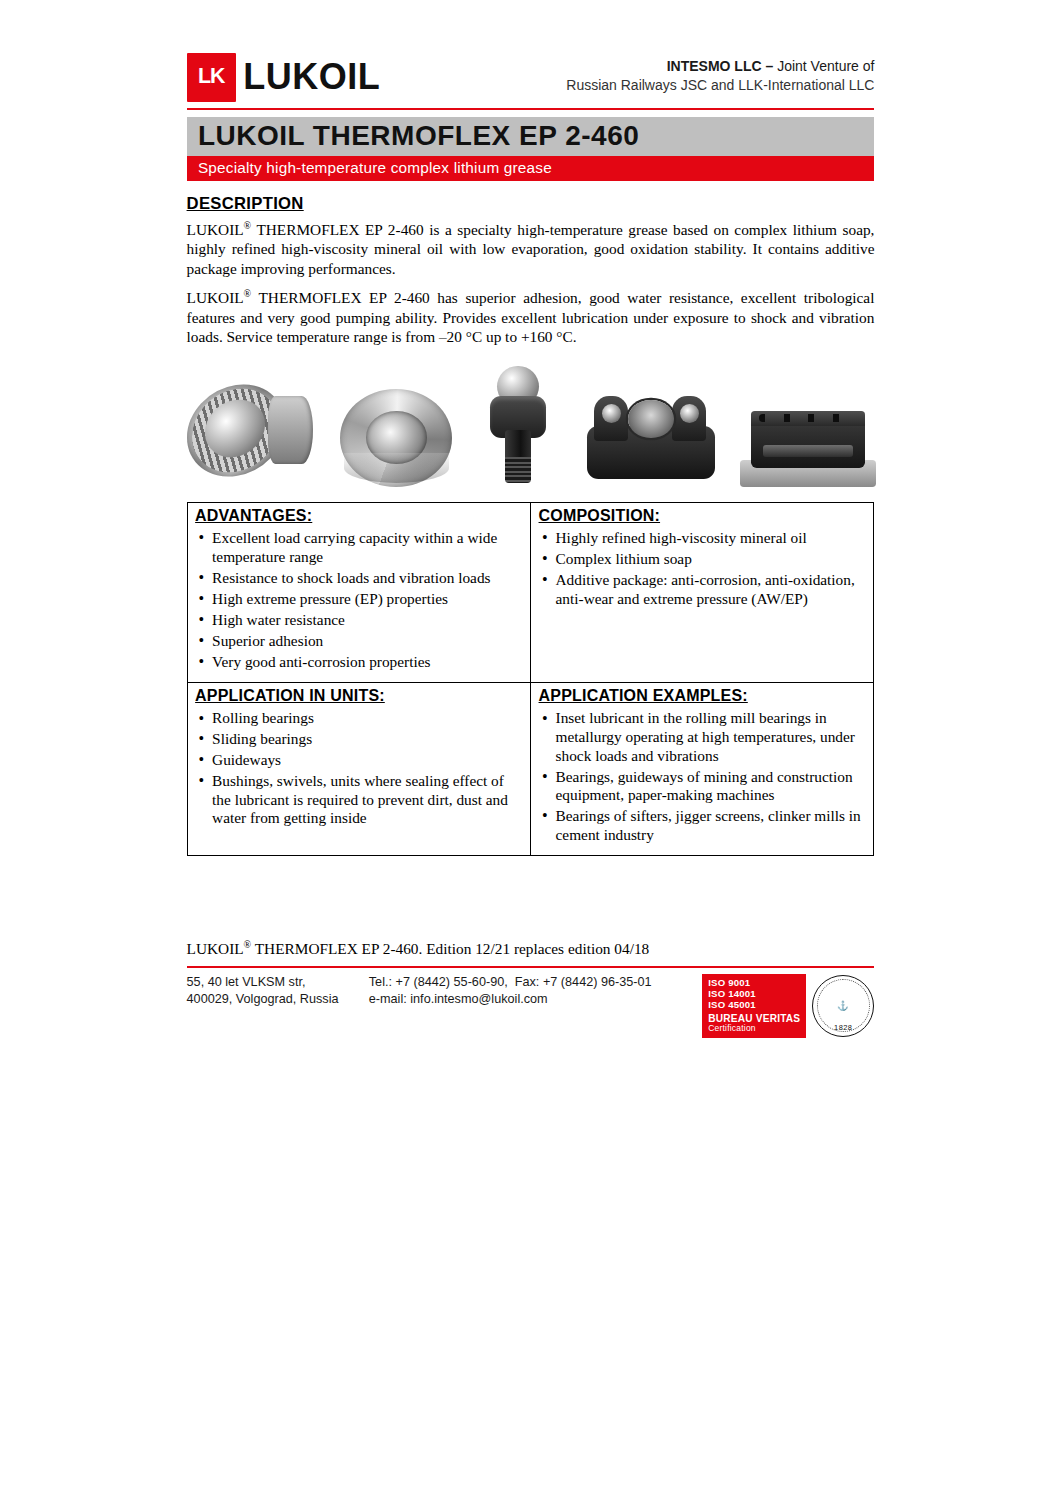LK
LUKOIL
INTESMO LLC – Joint Venture of
Russian Railways JSC and LLK-International LLC
LUKOIL THERMOFLEX EP 2-460
Specialty high-temperature complex lithium grease
DESCRIPTION
LUKOIL® THERMOFLEX EP 2-460 is a specialty high-temperature grease based on complex lithium soap, highly refined high-viscosity mineral oil with low evaporation, good oxidation stability. It contains additive package improving performances.
LUKOIL® THERMOFLEX EP 2-460 has superior adhesion, good water resistance, excellent tribological features and very good pumping ability. Provides excellent lubrication under exposure to shock and vibration loads. Service temperature range is from –20 °C up to +160 °C.
| ADVANTAGES: Excellent load carrying capacity within a wide temperature range Resistance to shock loads and vibration loads High extreme pressure (EP) properties High water resistance Superior adhesion Very good anti-corrosion properties | COMPOSITION: Highly refined high-viscosity mineral oil Complex lithium soap Additive package: anti-corrosion, anti-oxidation, anti-wear and extreme pressure (AW/EP) |
| APPLICATION IN UNITS: Rolling bearings Sliding bearings Guideways Bushings, swivels, units where sealing effect of the lubricant is required to prevent dirt, dust and water from getting inside | APPLICATION EXAMPLES: Inset lubricant in the rolling mill bearings in metallurgy operating at high temperatures, under shock loads and vibrations Bearings, guideways of mining and construction equipment, paper-making machines Bearings of sifters, jigger screens, clinker mills in cement industry |
LUKOIL® THERMOFLEX EP 2-460. Edition 12/21 replaces edition 04/18
55, 40 let VLKSM str,
400029, Volgograd, Russia
Tel.: +7 (8442) 55-60-90, Fax: +7 (8442) 96-35-01
e-mail: info.intesmo@lukoil.com
ISO 9001
ISO 14001
ISO 45001
BUREAU VERITAS
Certification
⚓
1828